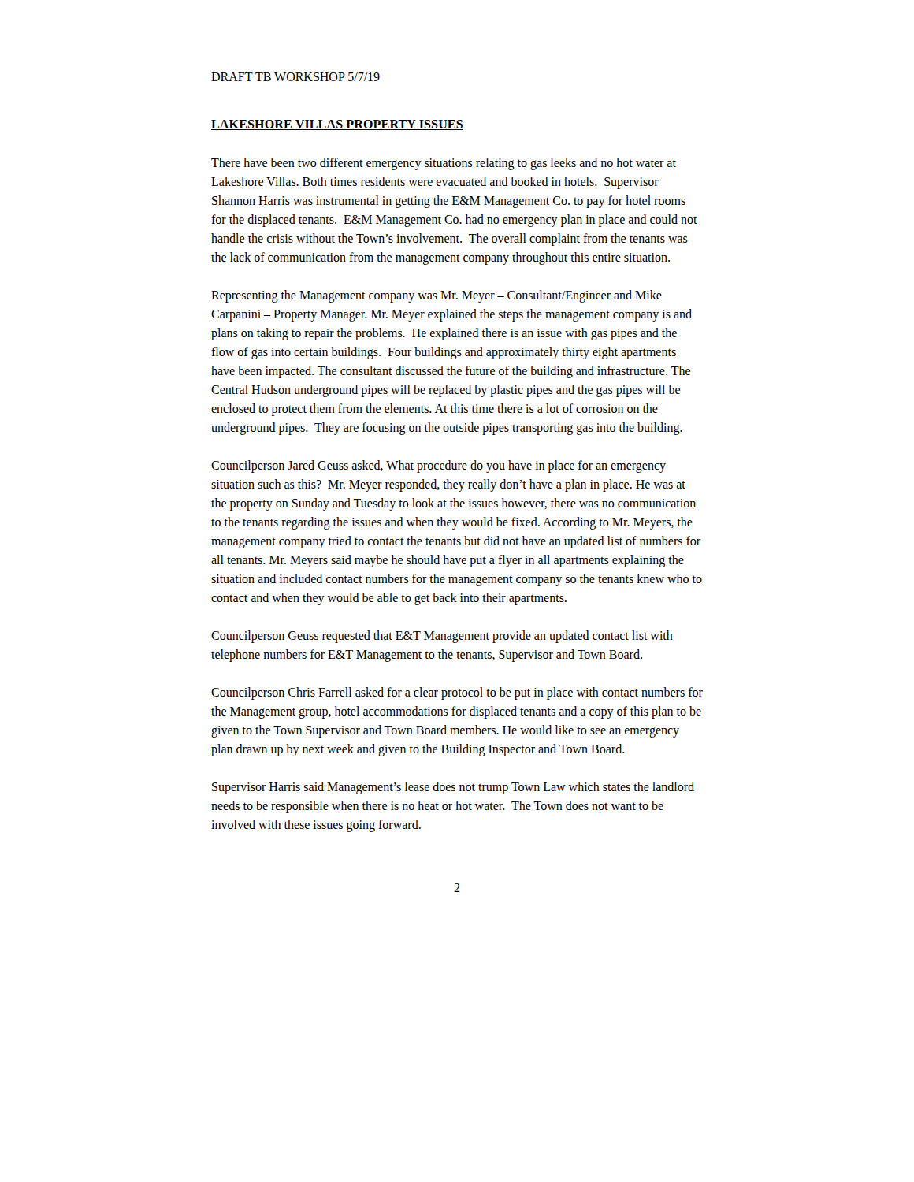DRAFT TB WORKSHOP 5/7/19
LAKESHORE VILLAS PROPERTY ISSUES
There have been two different emergency situations relating to gas leeks and no hot water at Lakeshore Villas. Both times residents were evacuated and booked in hotels. Supervisor Shannon Harris was instrumental in getting the E&M Management Co. to pay for hotel rooms for the displaced tenants. E&M Management Co. had no emergency plan in place and could not handle the crisis without the Town’s involvement. The overall complaint from the tenants was the lack of communication from the management company throughout this entire situation.
Representing the Management company was Mr. Meyer – Consultant/Engineer and Mike Carpanini – Property Manager. Mr. Meyer explained the steps the management company is and plans on taking to repair the problems. He explained there is an issue with gas pipes and the flow of gas into certain buildings. Four buildings and approximately thirty eight apartments have been impacted. The consultant discussed the future of the building and infrastructure. The Central Hudson underground pipes will be replaced by plastic pipes and the gas pipes will be enclosed to protect them from the elements. At this time there is a lot of corrosion on the underground pipes. They are focusing on the outside pipes transporting gas into the building.
Councilperson Jared Geuss asked, What procedure do you have in place for an emergency situation such as this? Mr. Meyer responded, they really don’t have a plan in place. He was at the property on Sunday and Tuesday to look at the issues however, there was no communication to the tenants regarding the issues and when they would be fixed. According to Mr. Meyers, the management company tried to contact the tenants but did not have an updated list of numbers for all tenants. Mr. Meyers said maybe he should have put a flyer in all apartments explaining the situation and included contact numbers for the management company so the tenants knew who to contact and when they would be able to get back into their apartments.
Councilperson Geuss requested that E&T Management provide an updated contact list with telephone numbers for E&T Management to the tenants, Supervisor and Town Board.
Councilperson Chris Farrell asked for a clear protocol to be put in place with contact numbers for the Management group, hotel accommodations for displaced tenants and a copy of this plan to be given to the Town Supervisor and Town Board members. He would like to see an emergency plan drawn up by next week and given to the Building Inspector and Town Board.
Supervisor Harris said Management’s lease does not trump Town Law which states the landlord needs to be responsible when there is no heat or hot water. The Town does not want to be involved with these issues going forward.
2